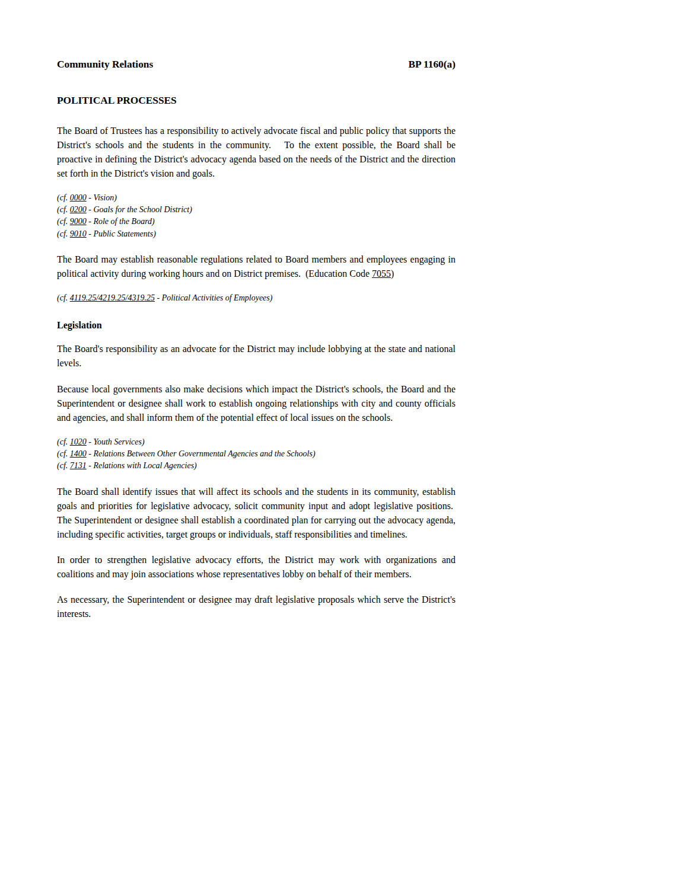Community Relations BP 1160(a)
POLITICAL PROCESSES
The Board of Trustees has a responsibility to actively advocate fiscal and public policy that supports the District's schools and the students in the community. To the extent possible, the Board shall be proactive in defining the District's advocacy agenda based on the needs of the District and the direction set forth in the District's vision and goals.
(cf. 0000 - Vision) (cf. 0200 - Goals for the School District) (cf. 9000 - Role of the Board) (cf. 9010 - Public Statements)
The Board may establish reasonable regulations related to Board members and employees engaging in political activity during working hours and on District premises. (Education Code 7055)
(cf. 4119.25/4219.25/4319.25 - Political Activities of Employees)
Legislation
The Board's responsibility as an advocate for the District may include lobbying at the state and national levels.
Because local governments also make decisions which impact the District's schools, the Board and the Superintendent or designee shall work to establish ongoing relationships with city and county officials and agencies, and shall inform them of the potential effect of local issues on the schools.
(cf. 1020 - Youth Services) (cf. 1400 - Relations Between Other Governmental Agencies and the Schools) (cf. 7131 - Relations with Local Agencies)
The Board shall identify issues that will affect its schools and the students in its community, establish goals and priorities for legislative advocacy, solicit community input and adopt legislative positions. The Superintendent or designee shall establish a coordinated plan for carrying out the advocacy agenda, including specific activities, target groups or individuals, staff responsibilities and timelines.
In order to strengthen legislative advocacy efforts, the District may work with organizations and coalitions and may join associations whose representatives lobby on behalf of their members.
As necessary, the Superintendent or designee may draft legislative proposals which serve the District's interests.